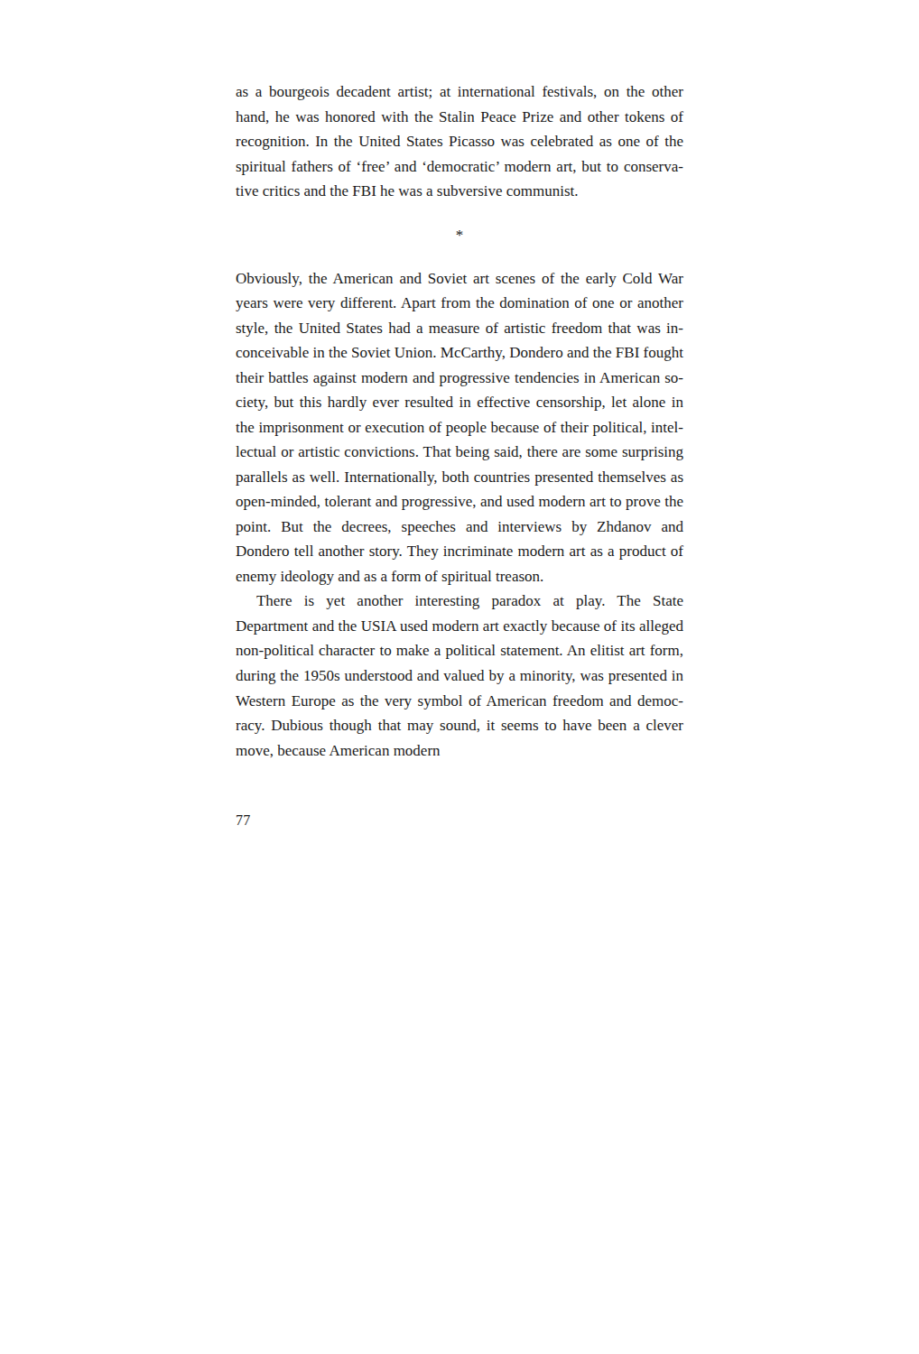as a bourgeois decadent artist; at international festivals, on the other hand, he was honored with the Stalin Peace Prize and other tokens of recognition. In the United States Picasso was celebrated as one of the spiritual fathers of ‘free’ and ‘democratic’ modern art, but to conservative critics and the FBI he was a subversive communist.
*
Obviously, the American and Soviet art scenes of the early Cold War years were very different. Apart from the domination of one or another style, the United States had a measure of artistic freedom that was inconceivable in the Soviet Union. McCarthy, Dondero and the FBI fought their battles against modern and progressive tendencies in American society, but this hardly ever resulted in effective censorship, let alone in the imprisonment or execution of people because of their political, intellectual or artistic convictions. That being said, there are some surprising parallels as well. Internationally, both countries presented themselves as open-minded, tolerant and progressive, and used modern art to prove the point. But the decrees, speeches and interviews by Zhdanov and Dondero tell another story. They incriminate modern art as a product of enemy ideology and as a form of spiritual treason.
There is yet another interesting paradox at play. The State Department and the USIA used modern art exactly because of its alleged non-political character to make a political statement. An elitist art form, during the 1950s understood and valued by a minority, was presented in Western Europe as the very symbol of American freedom and democracy. Dubious though that may sound, it seems to have been a clever move, because American modern
77